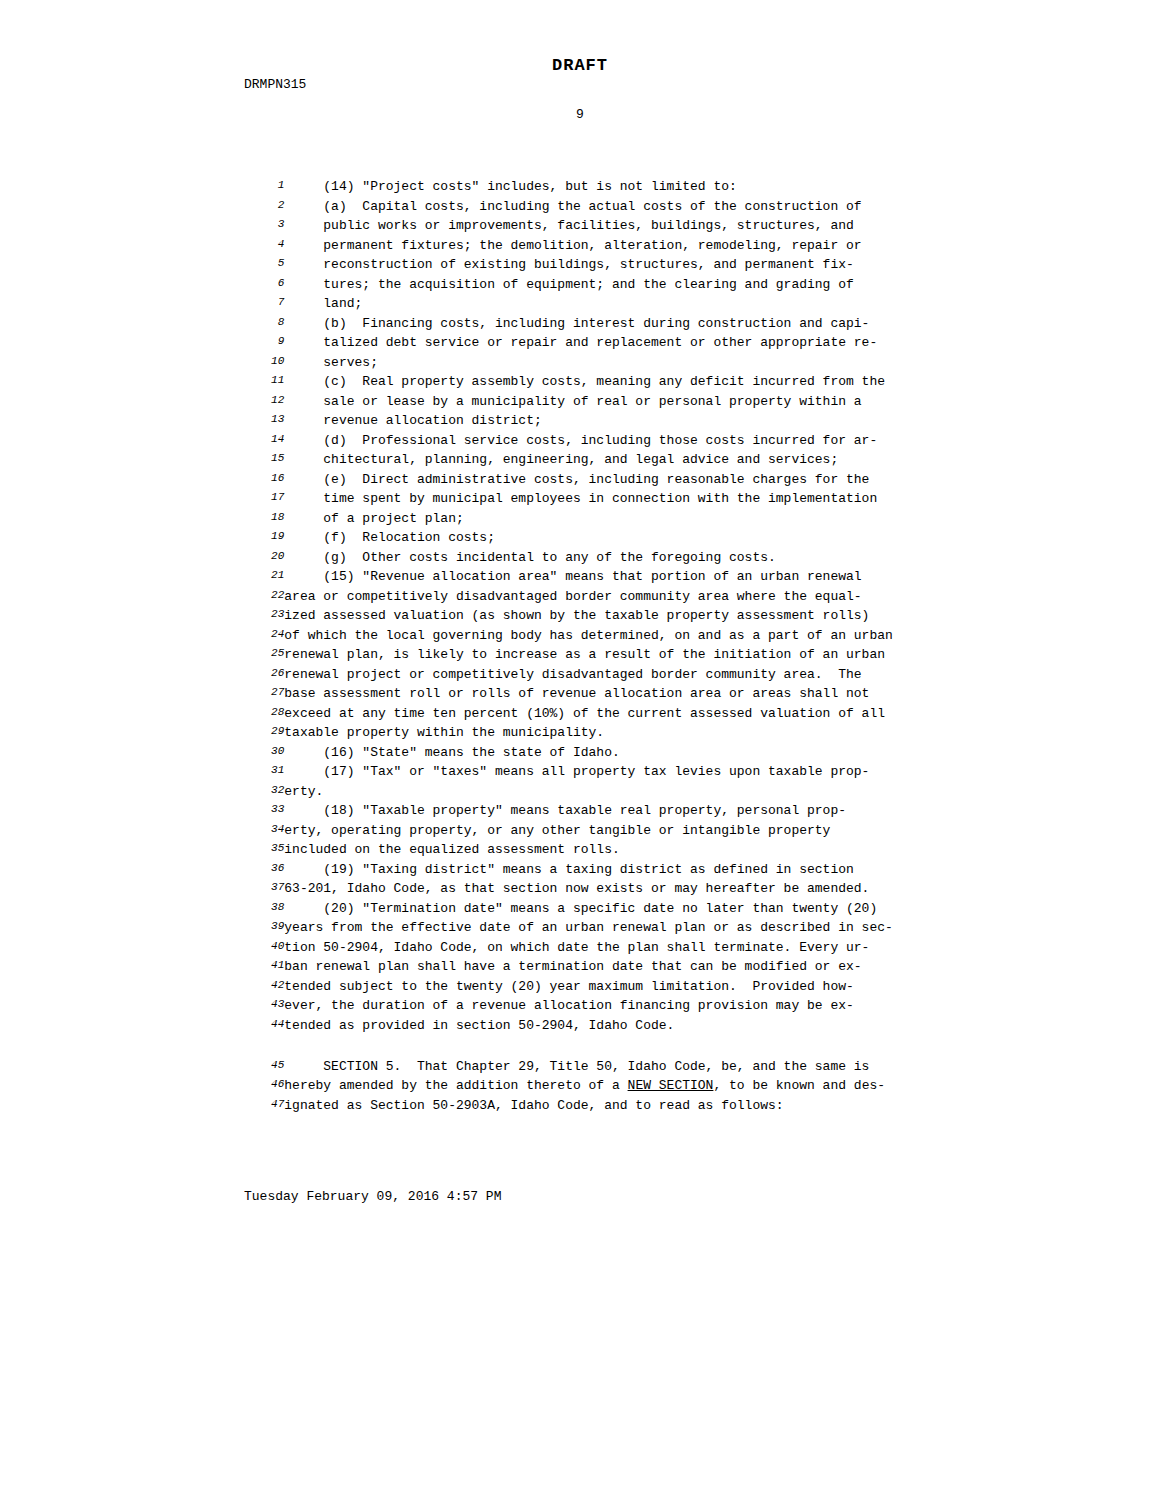DRAFT
DRMPN315
9
| 1 | (14) "Project costs" includes, but is not limited to: |
| 2 | (a) Capital costs, including the actual costs of the construction of |
| 3 | public works or improvements, facilities, buildings, structures, and |
| 4 | permanent fixtures; the demolition, alteration, remodeling, repair or |
| 5 | reconstruction of existing buildings, structures, and permanent fix- |
| 6 | tures; the acquisition of equipment; and the clearing and grading of |
| 7 | land; |
| 8 | (b) Financing costs, including interest during construction and capi- |
| 9 | talized debt service or repair and replacement or other appropriate re- |
| 10 | serves; |
| 11 | (c) Real property assembly costs, meaning any deficit incurred from the |
| 12 | sale or lease by a municipality of real or personal property within a |
| 13 | revenue allocation district; |
| 14 | (d) Professional service costs, including those costs incurred for ar- |
| 15 | chitectural, planning, engineering, and legal advice and services; |
| 16 | (e) Direct administrative costs, including reasonable charges for the |
| 17 | time spent by municipal employees in connection with the implementation |
| 18 | of a project plan; |
| 19 | (f) Relocation costs; |
| 20 | (g) Other costs incidental to any of the foregoing costs. |
| 21 | (15) "Revenue allocation area" means that portion of an urban renewal |
| 22 | area or competitively disadvantaged border community area where the equal- |
| 23 | ized assessed valuation (as shown by the taxable property assessment rolls) |
| 24 | of which the local governing body has determined, on and as a part of an urban |
| 25 | renewal plan, is likely to increase as a result of the initiation of an urban |
| 26 | renewal project or competitively disadvantaged border community area. The |
| 27 | base assessment roll or rolls of revenue allocation area or areas shall not |
| 28 | exceed at any time ten percent (10%) of the current assessed valuation of all |
| 29 | taxable property within the municipality. |
| 30 | (16) "State" means the state of Idaho. |
| 31 | (17) "Tax" or "taxes" means all property tax levies upon taxable prop- |
| 32 | erty. |
| 33 | (18) "Taxable property" means taxable real property, personal prop- |
| 34 | erty, operating property, or any other tangible or intangible property |
| 35 | included on the equalized assessment rolls. |
| 36 | (19) "Taxing district" means a taxing district as defined in section |
| 37 | 63-201, Idaho Code, as that section now exists or may hereafter be amended. |
| 38 | (20) "Termination date" means a specific date no later than twenty (20) |
| 39 | years from the effective date of an urban renewal plan or as described in sec- |
| 40 | tion 50-2904, Idaho Code, on which date the plan shall terminate. Every ur- |
| 41 | ban renewal plan shall have a termination date that can be modified or ex- |
| 42 | tended subject to the twenty (20) year maximum limitation. Provided how- |
| 43 | ever, the duration of a revenue allocation financing provision may be ex- |
| 44 | tended as provided in section 50-2904, Idaho Code. |
| 45 | SECTION 5. That Chapter 29, Title 50, Idaho Code, be, and the same is |
| 46 | hereby amended by the addition thereto of a NEW SECTION , to be known and des- |
| 47 | ignated as Section 50-2903A, Idaho Code, and to read as follows: |
Tuesday February 09, 2016 4:57 PM